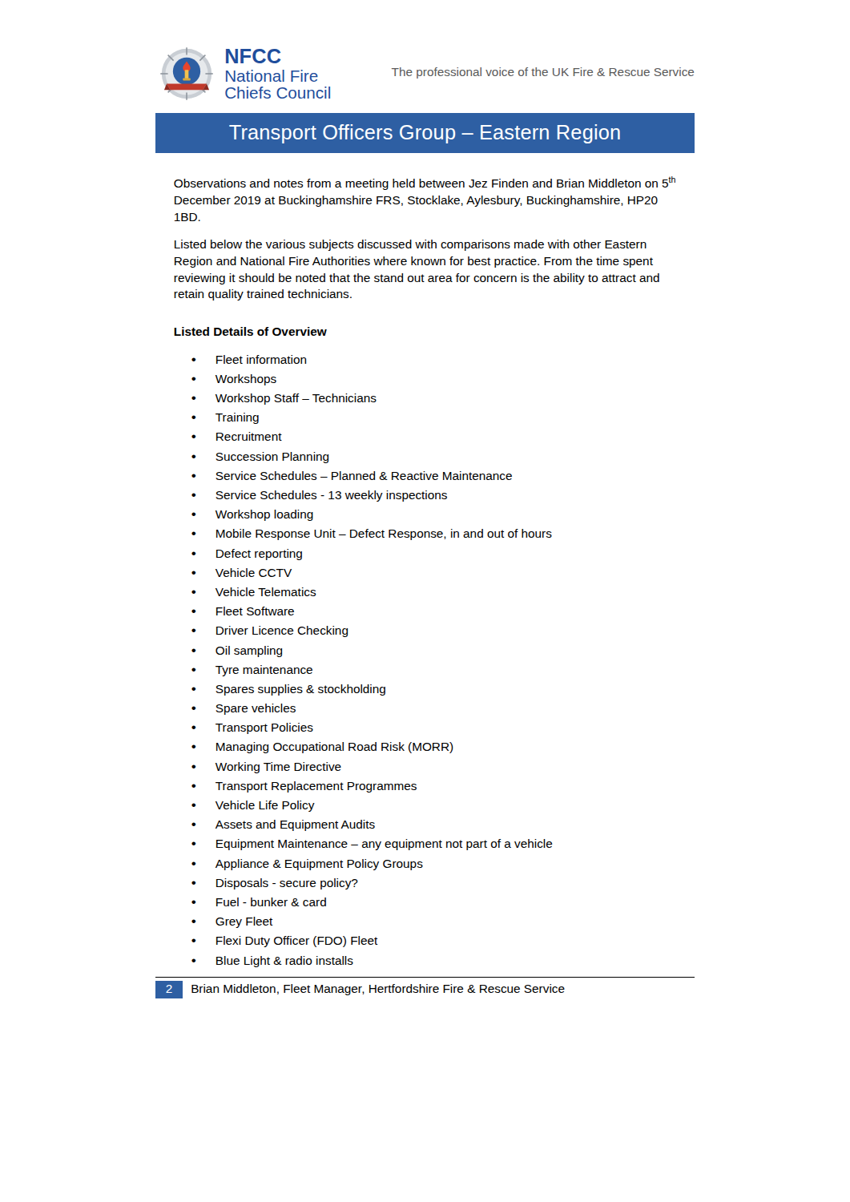NFCC
National Fire
Chiefs Council
The professional voice of the UK Fire & Rescue Service
Transport Officers Group – Eastern Region
Observations and notes from a meeting held between Jez Finden and Brian Middleton on 5th December 2019 at Buckinghamshire FRS, Stocklake, Aylesbury, Buckinghamshire, HP20 1BD.
Listed below the various subjects discussed with comparisons made with other Eastern Region and National Fire Authorities where known for best practice. From the time spent reviewing it should be noted that the stand out area for concern is the ability to attract and retain quality trained technicians.
Listed Details of Overview
Fleet information
Workshops
Workshop Staff – Technicians
Training
Recruitment
Succession Planning
Service Schedules – Planned & Reactive Maintenance
Service Schedules - 13 weekly inspections
Workshop loading
Mobile Response Unit – Defect Response, in and out of hours
Defect reporting
Vehicle CCTV
Vehicle Telematics
Fleet Software
Driver Licence Checking
Oil sampling
Tyre maintenance
Spares supplies & stockholding
Spare vehicles
Transport Policies
Managing Occupational Road Risk (MORR)
Working Time Directive
Transport Replacement Programmes
Vehicle Life Policy
Assets and Equipment Audits
Equipment Maintenance – any equipment not part of a vehicle
Appliance & Equipment Policy Groups
Disposals - secure policy?
Fuel - bunker & card
Grey Fleet
Flexi Duty Officer (FDO) Fleet
Blue Light & radio installs
2
Brian Middleton, Fleet Manager, Hertfordshire Fire & Rescue Service